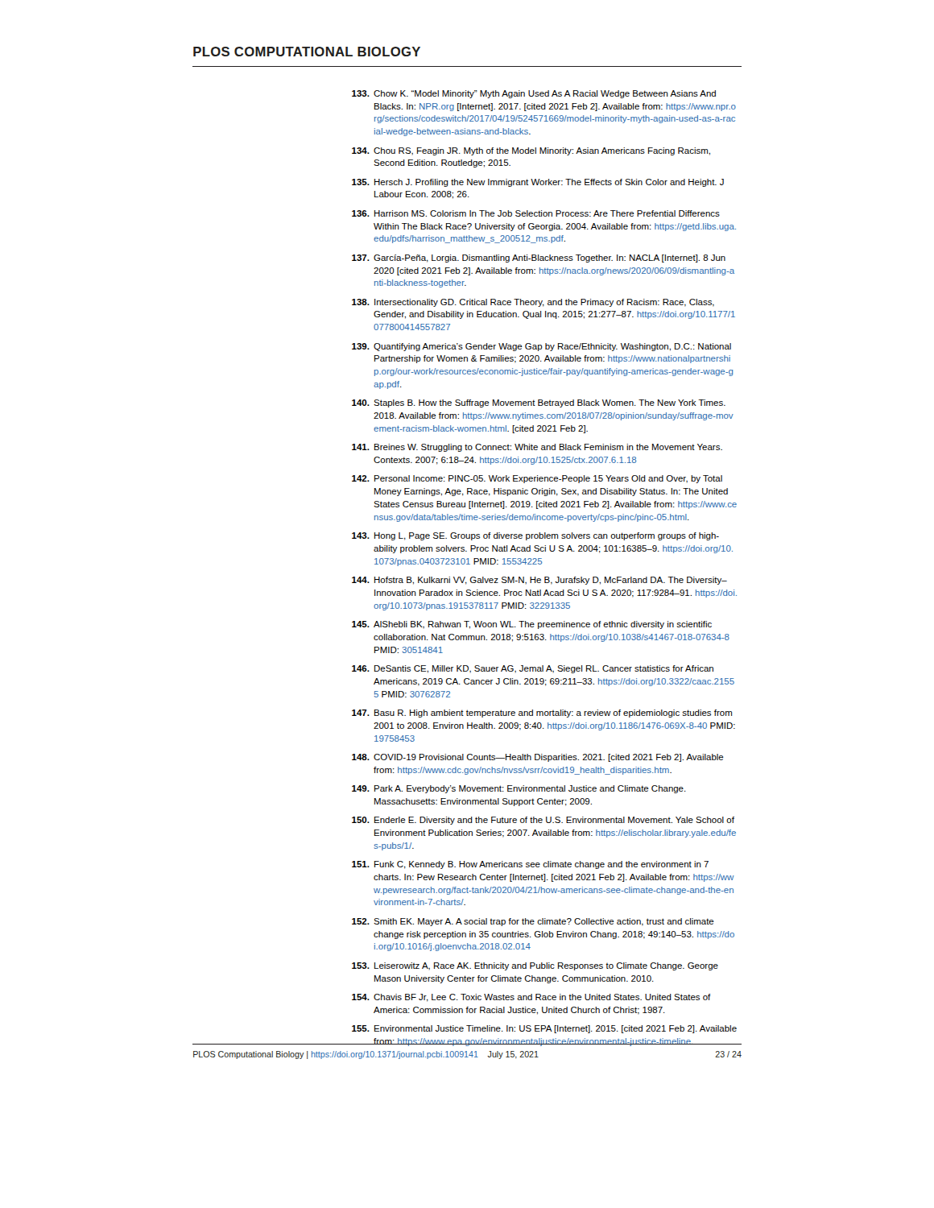PLOS COMPUTATIONAL BIOLOGY
133. Chow K. “Model Minority” Myth Again Used As A Racial Wedge Between Asians And Blacks. In: NPR.org [Internet]. 2017. [cited 2021 Feb 2]. Available from: https://www.npr.org/sections/codeswitch/2017/04/19/524571669/model-minority-myth-again-used-as-a-racial-wedge-between-asians-and-blacks.
134. Chou RS, Feagin JR. Myth of the Model Minority: Asian Americans Facing Racism, Second Edition. Routledge; 2015.
135. Hersch J. Profiling the New Immigrant Worker: The Effects of Skin Color and Height. J Labour Econ. 2008; 26.
136. Harrison MS. Colorism In The Job Selection Process: Are There Prefential Differencs Within The Black Race? University of Georgia. 2004. Available from: https://getd.libs.uga.edu/pdfs/harrison_matthew_s_200512_ms.pdf.
137. García-Peña, Lorgia. Dismantling Anti-Blackness Together. In: NACLA [Internet]. 8 Jun 2020 [cited 2021 Feb 2]. Available from: https://nacla.org/news/2020/06/09/dismantling-anti-blackness-together.
138. Intersectionality GD. Critical Race Theory, and the Primacy of Racism: Race, Class, Gender, and Disability in Education. Qual Inq. 2015; 21:277–87. https://doi.org/10.1177/1077800414557827
139. Quantifying America’s Gender Wage Gap by Race/Ethnicity. Washington, D.C.: National Partnership for Women & Families; 2020. Available from: https://www.nationalpartnership.org/our-work/resources/economic-justice/fair-pay/quantifying-americas-gender-wage-gap.pdf.
140. Staples B. How the Suffrage Movement Betrayed Black Women. The New York Times. 2018. Available from: https://www.nytimes.com/2018/07/28/opinion/sunday/suffrage-movement-racism-black-women.html. [cited 2021 Feb 2].
141. Breines W. Struggling to Connect: White and Black Feminism in the Movement Years. Contexts. 2007; 6:18–24. https://doi.org/10.1525/ctx.2007.6.1.18
142. Personal Income: PINC-05. Work Experience-People 15 Years Old and Over, by Total Money Earnings, Age, Race, Hispanic Origin, Sex, and Disability Status. In: The United States Census Bureau [Internet]. 2019. [cited 2021 Feb 2]. Available from: https://www.census.gov/data/tables/time-series/demo/income-poverty/cps-pinc/pinc-05.html.
143. Hong L, Page SE. Groups of diverse problem solvers can outperform groups of high-ability problem solvers. Proc Natl Acad Sci U S A. 2004; 101:16385–9. https://doi.org/10.1073/pnas.0403723101 PMID: 15534225
144. Hofstra B, Kulkarni VV, Galvez SM-N, He B, Jurafsky D, McFarland DA. The Diversity–Innovation Paradox in Science. Proc Natl Acad Sci U S A. 2020; 117:9284–91. https://doi.org/10.1073/pnas.1915378117 PMID: 32291335
145. AlShebli BK, Rahwan T, Woon WL. The preeminence of ethnic diversity in scientific collaboration. Nat Commun. 2018; 9:5163. https://doi.org/10.1038/s41467-018-07634-8 PMID: 30514841
146. DeSantis CE, Miller KD, Sauer AG, Jemal A, Siegel RL. Cancer statistics for African Americans, 2019 CA. Cancer J Clin. 2019; 69:211–33. https://doi.org/10.3322/caac.21555 PMID: 30762872
147. Basu R. High ambient temperature and mortality: a review of epidemiologic studies from 2001 to 2008. Environ Health. 2009; 8:40. https://doi.org/10.1186/1476-069X-8-40 PMID: 19758453
148. COVID-19 Provisional Counts—Health Disparities. 2021. [cited 2021 Feb 2]. Available from: https://www.cdc.gov/nchs/nvss/vsrr/covid19_health_disparities.htm.
149. Park A. Everybody’s Movement: Environmental Justice and Climate Change. Massachusetts: Environmental Support Center; 2009.
150. Enderle E. Diversity and the Future of the U.S. Environmental Movement. Yale School of Environment Publication Series; 2007. Available from: https://elischolar.library.yale.edu/fes-pubs/1/.
151. Funk C, Kennedy B. How Americans see climate change and the environment in 7 charts. In: Pew Research Center [Internet]. [cited 2021 Feb 2]. Available from: https://www.pewresearch.org/fact-tank/2020/04/21/how-americans-see-climate-change-and-the-environment-in-7-charts/.
152. Smith EK. Mayer A. A social trap for the climate? Collective action, trust and climate change risk perception in 35 countries. Glob Environ Chang. 2018; 49:140–53. https://doi.org/10.1016/j.gloenvcha.2018.02.014
153. Leiserowitz A, Race AK. Ethnicity and Public Responses to Climate Change. George Mason University Center for Climate Change. Communication. 2010.
154. Chavis BF Jr, Lee C. Toxic Wastes and Race in the United States. United States of America: Commission for Racial Justice, United Church of Christ; 1987.
155. Environmental Justice Timeline. In: US EPA [Internet]. 2015. [cited 2021 Feb 2]. Available from: https://www.epa.gov/environmentaljustice/environmental-justice-timeline.
PLOS Computational Biology | https://doi.org/10.1371/journal.pcbi.1009141 July 15, 2021
23 / 24